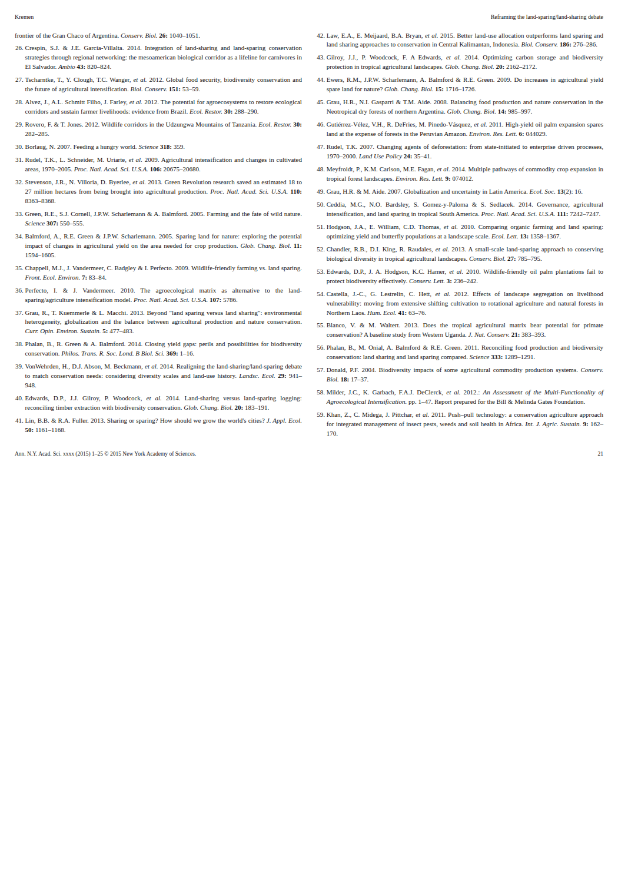Kremen
Reframing the land-sparing/land-sharing debate
frontier of the Gran Chaco of Argentina. Conserv. Biol. 26: 1040–1051.
Crespin, S.J. & J.E. García-Villalta. 2014. Integration of land-sharing and land-sparing conservation strategies through regional networking: the mesoamerican biological corridor as a lifeline for carnivores in El Salvador. Ambio 43: 820–824.
Tscharntke, T., Y. Clough, T.C. Wanger, et al. 2012. Global food security, biodiversity conservation and the future of agricultural intensification. Biol. Conserv. 151: 53–59.
Alvez, J., A.L. Schmitt Filho, J. Farley, et al. 2012. The potential for agroecosystems to restore ecological corridors and sustain farmer livelihoods: evidence from Brazil. Ecol. Restor. 30: 288–290.
Rovero, F. & T. Jones. 2012. Wildlife corridors in the Udzungwa Mountains of Tanzania. Ecol. Restor. 30: 282–285.
Borlaug, N. 2007. Feeding a hungry world. Science 318: 359.
Rudel, T.K., L. Schneider, M. Uriarte, et al. 2009. Agricultural intensification and changes in cultivated areas, 1970–2005. Proc. Natl. Acad. Sci. U.S.A. 106: 20675–20680.
Stevenson, J.R., N. Villoria, D. Byerlee, et al. 2013. Green Revolution research saved an estimated 18 to 27 million hectares from being brought into agricultural production. Proc. Natl. Acad. Sci. U.S.A. 110: 8363–8368.
Green, R.E., S.J. Cornell, J.P.W. Scharlemann & A. Balmford. 2005. Farming and the fate of wild nature. Science 307: 550–555.
Balmford, A., R.E. Green & J.P.W. Scharlemann. 2005. Sparing land for nature: exploring the potential impact of changes in agricultural yield on the area needed for crop production. Glob. Chang. Biol. 11: 1594–1605.
Chappell, M.J., J. Vandermeer, C. Badgley & I. Perfecto. 2009. Wildlife-friendly farming vs. land sparing. Front. Ecol. Environ. 7: 83–84.
Perfecto, I. & J. Vandermeer. 2010. The agroecological matrix as alternative to the land-sparing/agriculture intensification model. Proc. Natl. Acad. Sci. U.S.A. 107: 5786.
Grau, R., T. Kuemmerle & L. Macchi. 2013. Beyond "land sparing versus land sharing": environmental heterogeneity, globalization and the balance between agricultural production and nature conservation. Curr. Opin. Environ. Sustain. 5: 477–483.
Phalan, B., R. Green & A. Balmford. 2014. Closing yield gaps: perils and possibilities for biodiversity conservation. Philos. Trans. R. Soc. Lond. B Biol. Sci. 369: 1–16.
VonWehrden, H., D.J. Abson, M. Beckmann, et al. 2014. Realigning the land-sharing/land-sparing debate to match conservation needs: considering diversity scales and land-use history. Landsc. Ecol. 29: 941–948.
Edwards, D.P., J.J. Gilroy, P. Woodcock, et al. 2014. Land-sharing versus land-sparing logging: reconciling timber extraction with biodiversity conservation. Glob. Chang. Biol. 20: 183–191.
Lin, B.B. & R.A. Fuller. 2013. Sharing or sparing? How should we grow the world's cities? J. Appl. Ecol. 50: 1161–1168.
Law, E.A., E. Meijaard, B.A. Bryan, et al. 2015. Better land-use allocation outperforms land sparing and land sharing approaches to conservation in Central Kalimantan, Indonesia. Biol. Conserv. 186: 276–286.
Gilroy, J.J., P. Woodcock, F. A Edwards, et al. 2014. Optimizing carbon storage and biodiversity protection in tropical agricultural landscapes. Glob. Chang. Biol. 20: 2162–2172.
Ewers, R.M., J.P.W. Scharlemann, A. Balmford & R.E. Green. 2009. Do increases in agricultural yield spare land for nature? Glob. Chang. Biol. 15: 1716–1726.
Grau, H.R., N.I. Gasparri & T.M. Aide. 2008. Balancing food production and nature conservation in the Neotropical dry forests of northern Argentina. Glob. Chang. Biol. 14: 985–997.
Gutiérrez-Vélez, V.H., R. DeFries, M. Pinedo-Vásquez, et al. 2011. High-yield oil palm expansion spares land at the expense of forests in the Peruvian Amazon. Environ. Res. Lett. 6: 044029.
Rudel, T.K. 2007. Changing agents of deforestation: from state-initiated to enterprise driven processes, 1970–2000. Land Use Policy 24: 35–41.
Meyfroidt, P., K.M. Carlson, M.E. Fagan, et al. 2014. Multiple pathways of commodity crop expansion in tropical forest landscapes. Environ. Res. Lett. 9: 074012.
Grau, H.R. & M. Aide. 2007. Globalization and uncertainty in Latin America. Ecol. Soc. 13(2): 16.
Ceddia, M.G., N.O. Bardsley, S. Gomez-y-Paloma & S. Sedlacek. 2014. Governance, agricultural intensification, and land sparing in tropical South America. Proc. Natl. Acad. Sci. U.S.A. 111: 7242–7247.
Hodgson, J.A., E. William, C.D. Thomas, et al. 2010. Comparing organic farming and land sparing: optimizing yield and butterfly populations at a landscape scale. Ecol. Lett. 13: 1358–1367.
Chandler, R.B., D.I. King, R. Raudales, et al. 2013. A small-scale land-sparing approach to conserving biological diversity in tropical agricultural landscapes. Conserv. Biol. 27: 785–795.
Edwards, D.P., J. A. Hodgson, K.C. Hamer, et al. 2010. Wildlife-friendly oil palm plantations fail to protect biodiversity effectively. Conserv. Lett. 3: 236–242.
Castella, J.-C., G. Lestrelin, C. Hett, et al. 2012. Effects of landscape segregation on livelihood vulnerability: moving from extensive shifting cultivation to rotational agriculture and natural forests in Northern Laos. Hum. Ecol. 41: 63–76.
Blanco, V. & M. Waltert. 2013. Does the tropical agricultural matrix bear potential for primate conservation? A baseline study from Western Uganda. J. Nat. Conserv. 21: 383–393.
Phalan, B., M. Onial, A. Balmford & R.E. Green. 2011. Reconciling food production and biodiversity conservation: land sharing and land sparing compared. Science 333: 1289–1291.
Donald, P.F. 2004. Biodiversity impacts of some agricultural commodity production systems. Conserv. Biol. 18: 17–37.
Milder, J.C., K. Garbach, F.A.J. DeClerck, et al. 2012.: An Assessment of the Multi-Functionality of Agroecological Intensification. pp. 1–47. Report prepared for the Bill & Melinda Gates Foundation.
Khan, Z., C. Midega, J. Pittchar, et al. 2011. Push–pull technology: a conservation agriculture approach for integrated management of insect pests, weeds and soil health in Africa. Int. J. Agric. Sustain. 9: 162–170.
Ann. N.Y. Acad. Sci. xxxx (2015) 1–25 © 2015 New York Academy of Sciences.
21